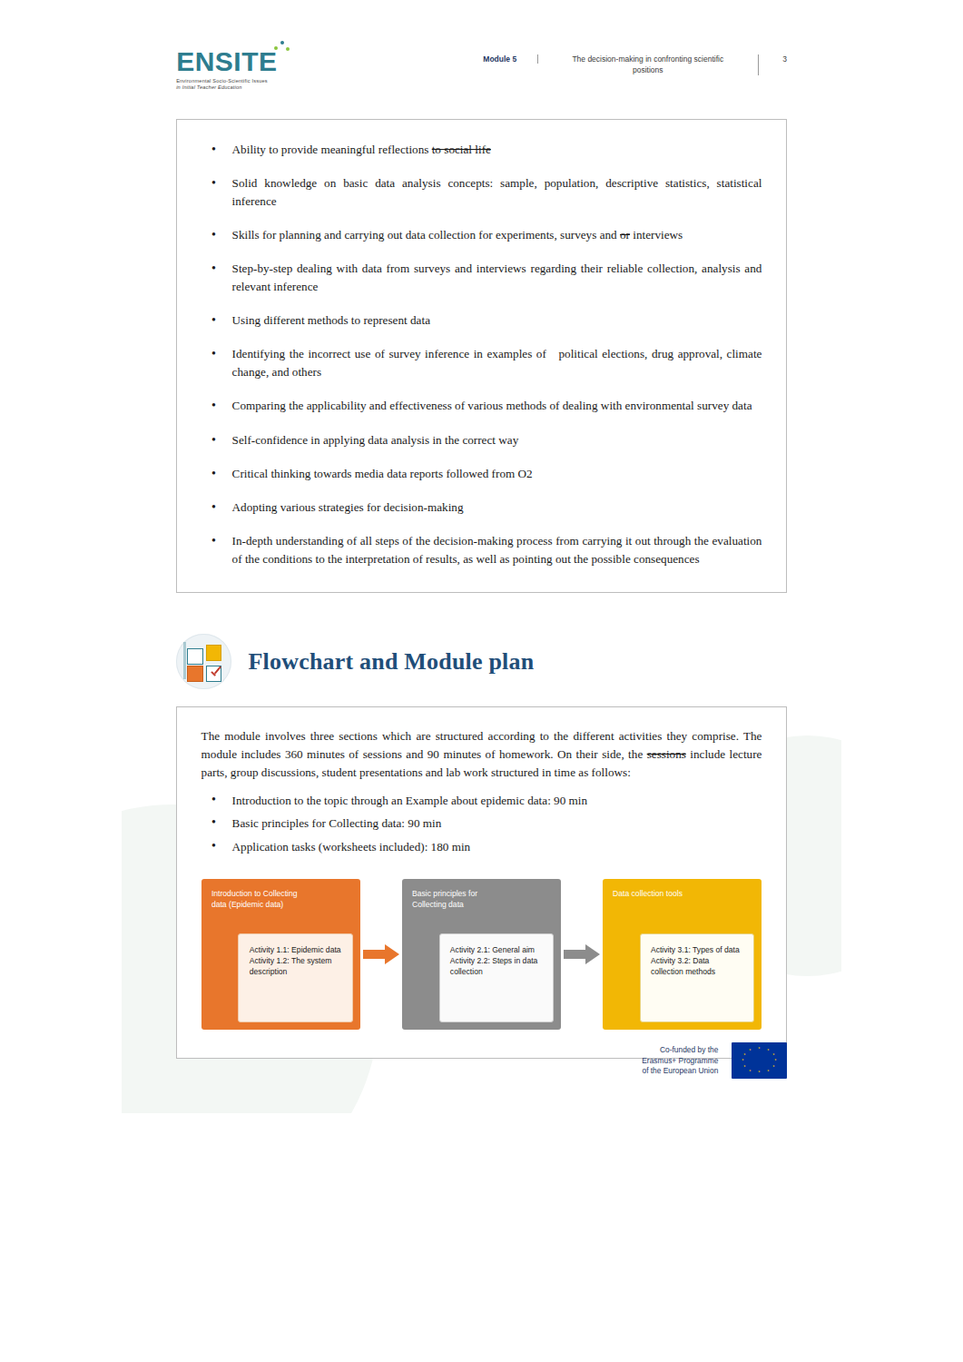EN SITE
Environmental Socio-Scientific Issues
in Initial Teacher Education
Module 5
The decision-making in confronting scientific positions
3
Ability to provide meaningful reflections to social life
Solid knowledge on basic data analysis concepts: sample, population, descriptive statistics, statistical inference
Skills for planning and carrying out data collection for experiments, surveys and or interviews
Step-by-step dealing with data from surveys and interviews regarding their reliable collection, analysis and relevant inference
Using different methods to represent data
Identifying the incorrect use of survey inference in examples of political elections, drug approval, climate change, and others
Comparing the applicability and effectiveness of various methods of dealing with environmental survey data
Self-confidence in applying data analysis in the correct way
Critical thinking towards media data reports followed from O2
Adopting various strategies for decision-making
In-depth understanding of all steps of the decision-making process from carrying it out through the evaluation of the conditions to the interpretation of results, as well as pointing out the possible consequences
Flowchart and Module plan
The module involves three sections which are structured according to the different activities they comprise. The module includes 360 minutes of sessions and 90 minutes of homework. On their side, the sessions include lecture parts, group discussions, student presentations and lab work structured in time as follows:
Introduction to the topic through an Example about epidemic data: 90 min
Basic principles for Collecting data: 90 min
Application tasks (worksheets included): 180 min
Introduction to Collecting data (Epidemic data)
Activity 1.1: Epidemic data
Activity 1.2: The system description
Basic principles for Collecting data
Activity 2.1: General aim
Activity 2.2: Steps in data collection
Data collection tools
Activity 3.1: Types of data
Activity 3.2: Data collection methods
Co-funded by the
Erasmus+ Programme
of the European Union
★ ★ ★ ★ ★ ★ ★ ★ ★ ★ ★ ★